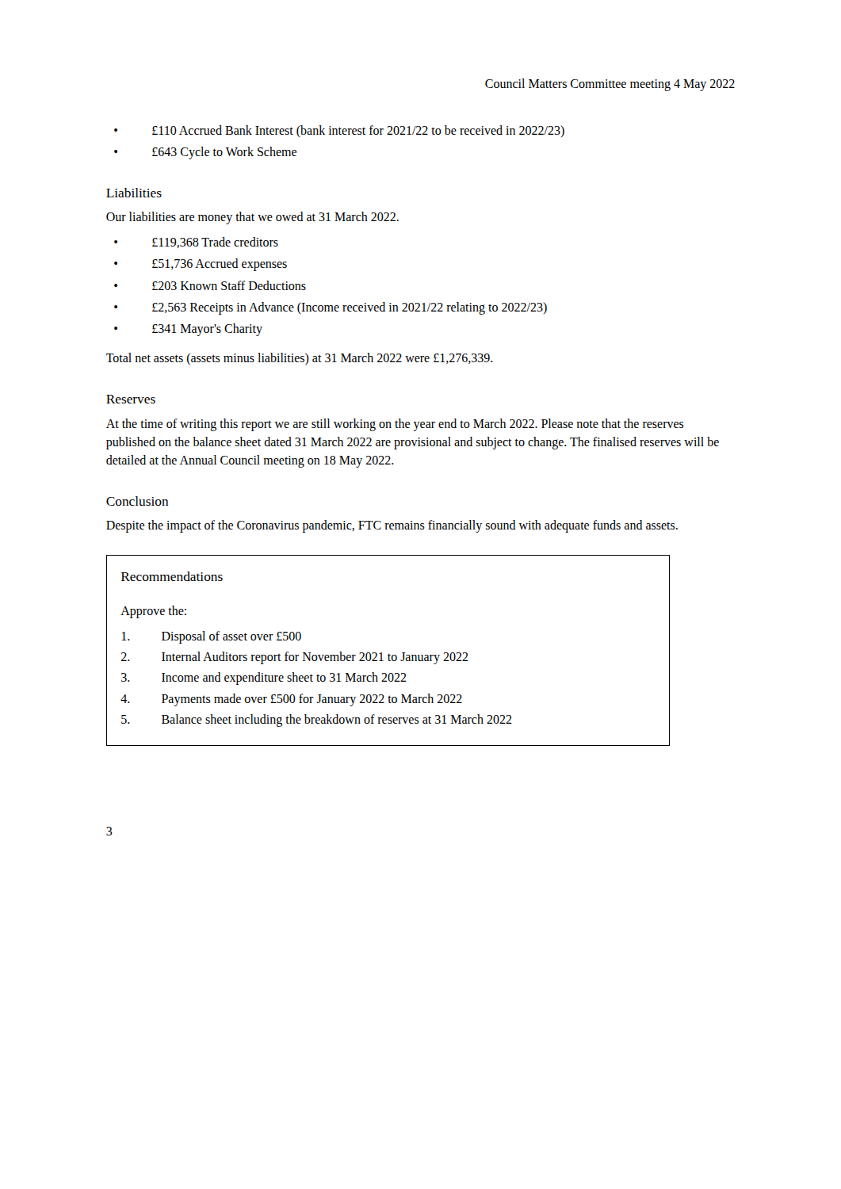Council Matters Committee meeting 4 May 2022
£110 Accrued Bank Interest (bank interest for 2021/22 to be received in 2022/23)
£643 Cycle to Work Scheme
Liabilities
Our liabilities are money that we owed at 31 March 2022.
£119,368 Trade creditors
£51,736 Accrued expenses
£203 Known Staff Deductions
£2,563 Receipts in Advance (Income received in 2021/22 relating to 2022/23)
£341 Mayor's Charity
Total net assets (assets minus liabilities) at 31 March 2022 were £1,276,339.
Reserves
At the time of writing this report we are still working on the year end to March 2022. Please note that the reserves published on the balance sheet dated 31 March 2022 are provisional and subject to change. The finalised reserves will be detailed at the Annual Council meeting on 18 May 2022.
Conclusion
Despite the impact of the Coronavirus pandemic, FTC remains financially sound with adequate funds and assets.
Recommendations
Approve the:
Disposal of asset over £500
Internal Auditors report for November 2021 to January 2022
Income and expenditure sheet to 31 March 2022
Payments made over £500 for January 2022 to March 2022
Balance sheet including the breakdown of reserves at 31 March 2022
3